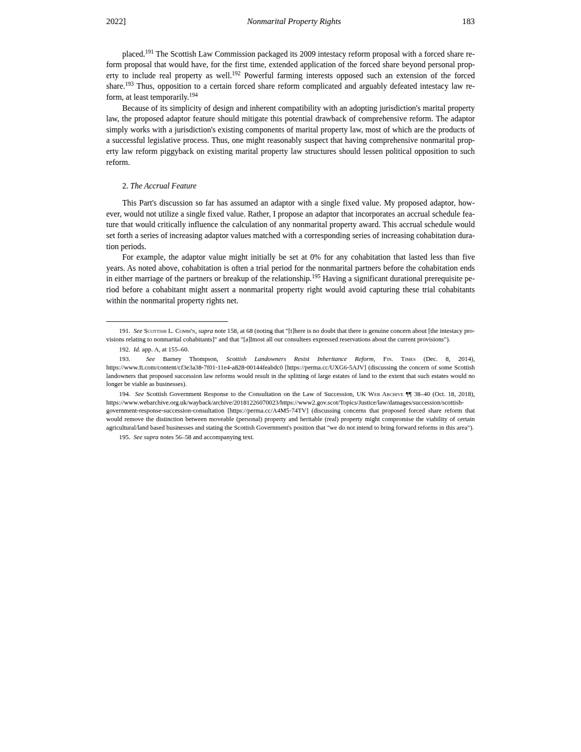2022] Nonmarital Property Rights 183
placed.191 The Scottish Law Commission packaged its 2009 intestacy reform proposal with a forced share reform proposal that would have, for the first time, extended application of the forced share beyond personal property to include real property as well.192 Powerful farming interests opposed such an extension of the forced share.193 Thus, opposition to a certain forced share reform complicated and arguably defeated intestacy law reform, at least temporarily.194
Because of its simplicity of design and inherent compatibility with an adopting jurisdiction's marital property law, the proposed adaptor feature should mitigate this potential drawback of comprehensive reform. The adaptor simply works with a jurisdiction's existing components of marital property law, most of which are the products of a successful legislative process. Thus, one might reasonably suspect that having comprehensive nonmarital property law reform piggyback on existing marital property law structures should lessen political opposition to such reform.
2. The Accrual Feature
This Part's discussion so far has assumed an adaptor with a single fixed value. My proposed adaptor, however, would not utilize a single fixed value. Rather, I propose an adaptor that incorporates an accrual schedule feature that would critically influence the calculation of any nonmarital property award. This accrual schedule would set forth a series of increasing adaptor values matched with a corresponding series of increasing cohabitation duration periods.
For example, the adaptor value might initially be set at 0% for any cohabitation that lasted less than five years. As noted above, cohabitation is often a trial period for the nonmarital partners before the cohabitation ends in either marriage of the partners or breakup of the relationship.195 Having a significant durational prerequisite period before a cohabitant might assert a nonmarital property right would avoid capturing these trial cohabitants within the nonmarital property rights net.
191. See Scottish L. Comm'n, supra note 158, at 68 (noting that "[t]here is no doubt that there is genuine concern about [the intestacy provisions relating to nonmarital cohabitants]" and that "[a]lmost all our consultees expressed reservations about the current provisions").
192. Id. app. A, at 155–60.
193. See Barney Thompson, Scottish Landowners Resist Inheritance Reform, Fin. Times (Dec. 8, 2014), https://www.ft.com/content/cf3e3a38-7f01-11e4-a828-00144feabdc0 [https://perma.cc/UXG6-5AJV] (discussing the concern of some Scottish landowners that proposed succession law reforms would result in the splitting of large estates of land to the extent that such estates would no longer be viable as businesses).
194. See Scottish Government Response to the Consultation on the Law of Succession, UK Web Archive ¶¶ 38–40 (Oct. 18, 2018), https://www.webarchive.org.uk/wayback/archive/20181226070023/https://www2.gov.scot/Topics/Justice/law/damages/succession/scottish-government-response-succession-consultation [https://perma.cc/A4M5-74TV] (discussing concerns that proposed forced share reform that would remove the distinction between moveable (personal) property and heritable (real) property might compromise the viability of certain agricultural/land based businesses and stating the Scottish Government's position that "we do not intend to bring forward reforms in this area").
195. See supra notes 56–58 and accompanying text.